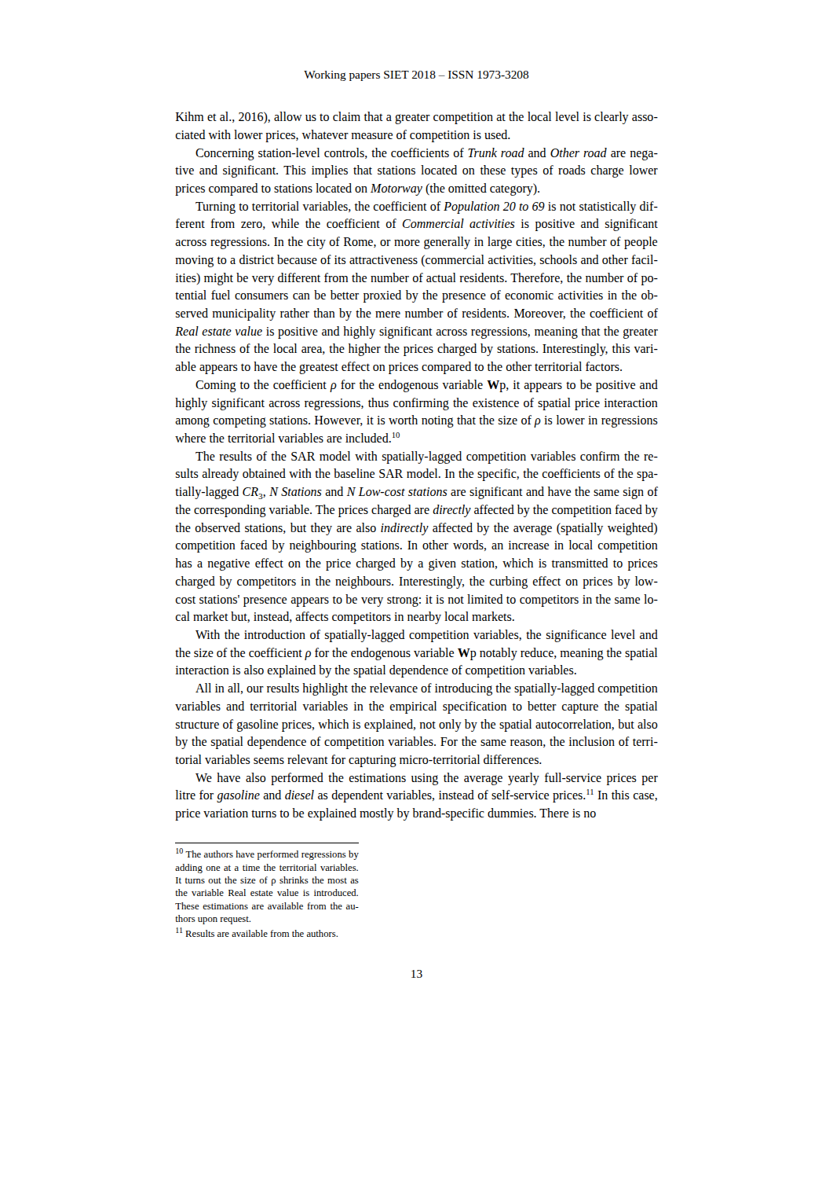Working papers SIET 2018 – ISSN 1973-3208
Kihm et al., 2016), allow us to claim that a greater competition at the local level is clearly associated with lower prices, whatever measure of competition is used.
Concerning station-level controls, the coefficients of Trunk road and Other road are negative and significant. This implies that stations located on these types of roads charge lower prices compared to stations located on Motorway (the omitted category).
Turning to territorial variables, the coefficient of Population 20 to 69 is not statistically different from zero, while the coefficient of Commercial activities is positive and significant across regressions. In the city of Rome, or more generally in large cities, the number of people moving to a district because of its attractiveness (commercial activities, schools and other facilities) might be very different from the number of actual residents. Therefore, the number of potential fuel consumers can be better proxied by the presence of economic activities in the observed municipality rather than by the mere number of residents. Moreover, the coefficient of Real estate value is positive and highly significant across regressions, meaning that the greater the richness of the local area, the higher the prices charged by stations. Interestingly, this variable appears to have the greatest effect on prices compared to the other territorial factors.
Coming to the coefficient ρ for the endogenous variable Wp, it appears to be positive and highly significant across regressions, thus confirming the existence of spatial price interaction among competing stations. However, it is worth noting that the size of ρ is lower in regressions where the territorial variables are included.10
The results of the SAR model with spatially-lagged competition variables confirm the results already obtained with the baseline SAR model. In the specific, the coefficients of the spatially-lagged CR 3, N Stations and N Low-cost stations are significant and have the same sign of the corresponding variable. The prices charged are directly affected by the competition faced by the observed stations, but they are also indirectly affected by the average (spatially weighted) competition faced by neighbouring stations. In other words, an increase in local competition has a negative effect on the price charged by a given station, which is transmitted to prices charged by competitors in the neighbours. Interestingly, the curbing effect on prices by low-cost stations' presence appears to be very strong: it is not limited to competitors in the same local market but, instead, affects competitors in nearby local markets.
With the introduction of spatially-lagged competition variables, the significance level and the size of the coefficient ρ for the endogenous variable Wp notably reduce, meaning the spatial interaction is also explained by the spatial dependence of competition variables.
All in all, our results highlight the relevance of introducing the spatially-lagged competition variables and territorial variables in the empirical specification to better capture the spatial structure of gasoline prices, which is explained, not only by the spatial autocorrelation, but also by the spatial dependence of competition variables. For the same reason, the inclusion of territorial variables seems relevant for capturing micro-territorial differences.
We have also performed the estimations using the average yearly full-service prices per litre for gasoline and diesel as dependent variables, instead of self-service prices.11 In this case, price variation turns to be explained mostly by brand-specific dummies. There is no
10 The authors have performed regressions by adding one at a time the territorial variables. It turns out the size of ρ shrinks the most as the variable Real estate value is introduced. These estimations are available from the authors upon request.
11 Results are available from the authors.
13